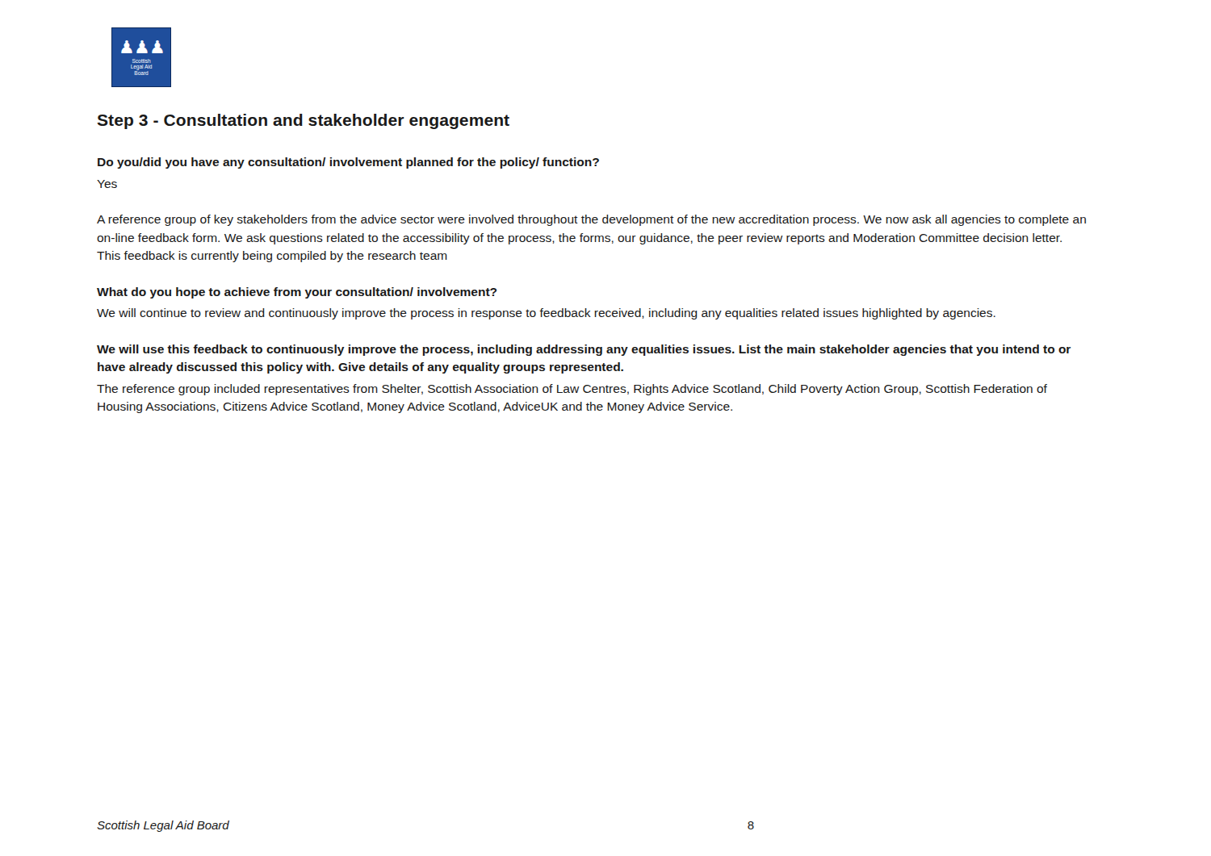♟♟♟
Scottish
Legal Aid
Board
Step 3 - Consultation and stakeholder engagement
Do you/did you have any consultation/ involvement planned for the policy/ function?
Yes
A reference group of key stakeholders from the advice sector were involved throughout the development of the new accreditation process. We now ask all agencies to complete an on-line feedback form. We ask questions related to the accessibility of the process, the forms, our guidance, the peer review reports and Moderation Committee decision letter. This feedback is currently being compiled by the research team
What do you hope to achieve from your consultation/ involvement?
We will continue to review and continuously improve the process in response to feedback received, including any equalities related issues highlighted by agencies.
We will use this feedback to continuously improve the process, including addressing any equalities issues. List the main stakeholder agencies that you intend to or have already discussed this policy with. Give details of any equality groups represented.
The reference group included representatives from Shelter, Scottish Association of Law Centres, Rights Advice Scotland, Child Poverty Action Group, Scottish Federation of Housing Associations, Citizens Advice Scotland, Money Advice Scotland, AdviceUK and the Money Advice Service.
Scottish Legal Aid Board 8